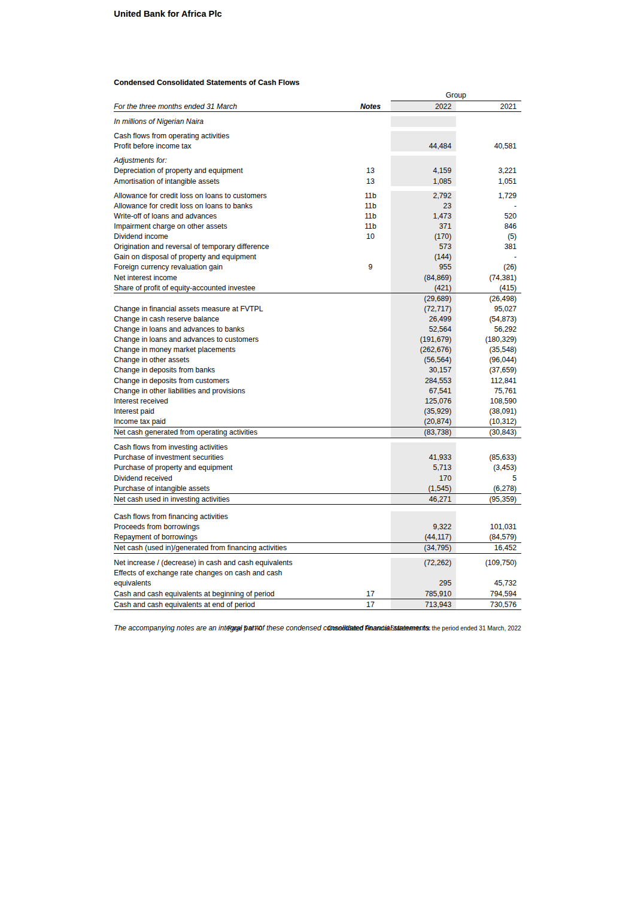United Bank for Africa Plc
Condensed Consolidated Statements of Cash Flows
| | | Group |
| For the three months ended 31 March | Notes | 2022 | 2021 |
| In millions of Nigerian Naira | | | |
| Cash flows from operating activities | | | |
| Profit before income tax | | 44,484 | 40,581 |
| Adjustments for: | | | |
| Depreciation of property and equipment | 13 | 4,159 | 3,221 |
| Amortisation of intangible assets | 13 | 1,085 | 1,051 |
| Allowance for credit loss on loans to customers | 11b | 2,792 | 1,729 |
| Allowance for credit loss on loans to banks | 11b | 23 | - |
| Write-off of loans and advances | 11b | 1,473 | 520 |
| Impairment charge on other assets | 11b | 371 | 846 |
| Dividend income | 10 | (170) | (5) |
| Origination and reversal of temporary difference | | 573 | 381 |
| Gain on disposal of property and equipment | | (144) | - |
| Foreign currency revaluation gain | 9 | 955 | (26) |
| Net interest income | | (84,869) | (74,381) |
| Share of profit of equity-accounted investee | | (421) | (415) |
| | | (29,689) | (26,498) |
| Change in financial assets measure at FVTPL | | (72,717) | 95,027 |
| Change in cash reserve balance | | 26,499 | (54,873) |
| Change in loans and advances to banks | | 52,564 | 56,292 |
| Change in loans and advances to customers | | (191,679) | (180,329) |
| Change in money market placements | | (262,676) | (35,548) |
| Change in other assets | | (56,564) | (96,044) |
| Change in deposits from banks | | 30,157 | (37,659) |
| Change in deposits from customers | | 284,553 | 112,841 |
| Change in other liabilities and provisions | | 67,541 | 75,761 |
| Interest received | | 125,076 | 108,590 |
| Interest paid | | (35,929) | (38,091) |
| Income tax paid | | (20,874) | (10,312) |
| Net cash generated from operating activities | | (83,738) | (30,843) |
| Cash flows from investing activities | | | |
| Purchase of investment securities | | 41,933 | (85,633) |
| Purchase of property and equipment | | 5,713 | (3,453) |
| Dividend received | | 170 | 5 |
| Purchase of intangible assets | | (1,545) | (6,278) |
| Net cash used in investing activities | | 46,271 | (95,359) |
| Cash flows from financing activities | | | |
| Proceeds from borrowings | | 9,322 | 101,031 |
| Repayment of borrowings | | (44,117) | (84,579) |
| Net cash (used in)/generated from financing activities | | (34,795) | 16,452 |
| Net increase / (decrease) in cash and cash equivalents | | (72,262) | (109,750) |
| Effects of exchange rate changes on cash and cash | | | |
| equivalents | | 295 | 45,732 |
| Cash and cash equivalents at beginning of period | 17 | 785,910 | 794,594 |
| Cash and cash equivalents at end of period | 17 | 713,943 | 730,576 |
The accompanying notes are an integral part of these condensed consolidated financial statements.
Page 5 of 40
Consolidated Financial Statements for the period ended 31 March, 2022